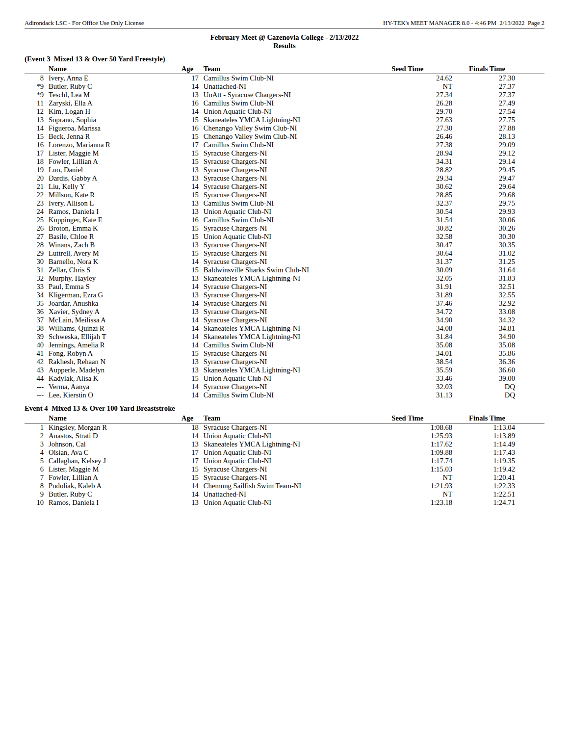Adirondack LSC - For Office Use Only License HY-TEK's MEET MANAGER 8.0 - 4:46 PM 2/13/2022 Page 2
February Meet @ Cazenovia College - 2/13/2022
Results
(Event 3 Mixed 13 & Over 50 Yard Freestyle)
| | Name | Age | Team | Seed Time | Finals Time |
| --- | --- | --- | --- | --- | --- |
| 8 | Ivery, Anna E | 17 | Camillus Swim Club-NI | 24.62 | 27.30 |
| *9 | Butler, Ruby C | 14 | Unattached-NI | NT | 27.37 |
| *9 | Teschl, Lea M | 13 | UnAtt - Syracuse Chargers-NI | 27.34 | 27.37 |
| 11 | Zaryski, Ella A | 16 | Camillus Swim Club-NI | 26.28 | 27.49 |
| 12 | Kim, Logan H | 14 | Union Aquatic Club-NI | 29.70 | 27.54 |
| 13 | Soprano, Sophia | 15 | Skaneateles YMCA Lightning-NI | 27.63 | 27.75 |
| 14 | Figueroa, Marissa | 16 | Chenango Valley Swim Club-NI | 27.30 | 27.88 |
| 15 | Beck, Jenna R | 15 | Chenango Valley Swim Club-NI | 26.46 | 28.13 |
| 16 | Lorenzo, Marianna R | 17 | Camillus Swim Club-NI | 27.38 | 29.09 |
| 17 | Lister, Maggie M | 15 | Syracuse Chargers-NI | 28.94 | 29.12 |
| 18 | Fowler, Lillian A | 15 | Syracuse Chargers-NI | 34.31 | 29.14 |
| 19 | Luo, Daniel | 13 | Syracuse Chargers-NI | 28.82 | 29.45 |
| 20 | Dardis, Gabby A | 13 | Syracuse Chargers-NI | 29.34 | 29.47 |
| 21 | Liu, Kelly Y | 14 | Syracuse Chargers-NI | 30.62 | 29.64 |
| 22 | Millson, Kate R | 15 | Syracuse Chargers-NI | 28.85 | 29.68 |
| 23 | Ivery, Allison L | 13 | Camillus Swim Club-NI | 32.37 | 29.75 |
| 24 | Ramos, Daniela I | 13 | Union Aquatic Club-NI | 30.54 | 29.93 |
| 25 | Kuppinger, Kate E | 16 | Camillus Swim Club-NI | 31.54 | 30.06 |
| 26 | Broton, Emma K | 15 | Syracuse Chargers-NI | 30.82 | 30.26 |
| 27 | Basile, Chloe R | 15 | Union Aquatic Club-NI | 32.58 | 30.30 |
| 28 | Winans, Zach B | 13 | Syracuse Chargers-NI | 30.47 | 30.35 |
| 29 | Luttrell, Avery M | 15 | Syracuse Chargers-NI | 30.64 | 31.02 |
| 30 | Barnello, Nora K | 14 | Syracuse Chargers-NI | 31.37 | 31.25 |
| 31 | Zellar, Chris S | 15 | Baldwinsville Sharks Swim Club-NI | 30.09 | 31.64 |
| 32 | Murphy, Hayley | 13 | Skaneateles YMCA Lightning-NI | 32.05 | 31.83 |
| 33 | Paul, Emma S | 14 | Syracuse Chargers-NI | 31.91 | 32.51 |
| 34 | Kligerman, Ezra G | 13 | Syracuse Chargers-NI | 31.89 | 32.55 |
| 35 | Joardar, Anushka | 14 | Syracuse Chargers-NI | 37.46 | 32.92 |
| 36 | Xavier, Sydney A | 13 | Syracuse Chargers-NI | 34.72 | 33.08 |
| 37 | McLain, Meilissa A | 14 | Syracuse Chargers-NI | 34.90 | 34.32 |
| 38 | Williams, Quinzi R | 14 | Skaneateles YMCA Lightning-NI | 34.08 | 34.81 |
| 39 | Schweska, Ellijah T | 14 | Skaneateles YMCA Lightning-NI | 31.84 | 34.90 |
| 40 | Jennings, Amelia R | 14 | Camillus Swim Club-NI | 35.08 | 35.08 |
| 41 | Fong, Robyn A | 15 | Syracuse Chargers-NI | 34.01 | 35.86 |
| 42 | Rakhesh, Rehaan N | 13 | Syracuse Chargers-NI | 38.54 | 36.36 |
| 43 | Aupperle, Madelyn | 13 | Skaneateles YMCA Lightning-NI | 35.59 | 36.60 |
| 44 | Kadylak, Alisa K | 15 | Union Aquatic Club-NI | 33.46 | 39.00 |
| --- | Verma, Aanya | 14 | Syracuse Chargers-NI | 32.03 | DQ |
| --- | Lee, Kierstin O | 14 | Camillus Swim Club-NI | 31.13 | DQ |
Event 4 Mixed 13 & Over 100 Yard Breaststroke
| | Name | Age | Team | Seed Time | Finals Time |
| --- | --- | --- | --- | --- | --- |
| 1 | Kingsley, Morgan R | 18 | Syracuse Chargers-NI | 1:08.68 | 1:13.04 |
| 2 | Anastos, Strati D | 14 | Union Aquatic Club-NI | 1:25.93 | 1:13.89 |
| 3 | Johnson, Cal | 13 | Skaneateles YMCA Lightning-NI | 1:17.62 | 1:14.49 |
| 4 | Olsian, Ava C | 17 | Union Aquatic Club-NI | 1:09.88 | 1:17.43 |
| 5 | Callaghan, Kelsey J | 17 | Union Aquatic Club-NI | 1:17.74 | 1:19.35 |
| 6 | Lister, Maggie M | 15 | Syracuse Chargers-NI | 1:15.03 | 1:19.42 |
| 7 | Fowler, Lillian A | 15 | Syracuse Chargers-NI | NT | 1:20.41 |
| 8 | Podoliak, Kaleb A | 14 | Chemung Sailfish Swim Team-NI | 1:21.93 | 1:22.33 |
| 9 | Butler, Ruby C | 14 | Unattached-NI | NT | 1:22.51 |
| 10 | Ramos, Daniela I | 13 | Union Aquatic Club-NI | 1:23.18 | 1:24.71 |